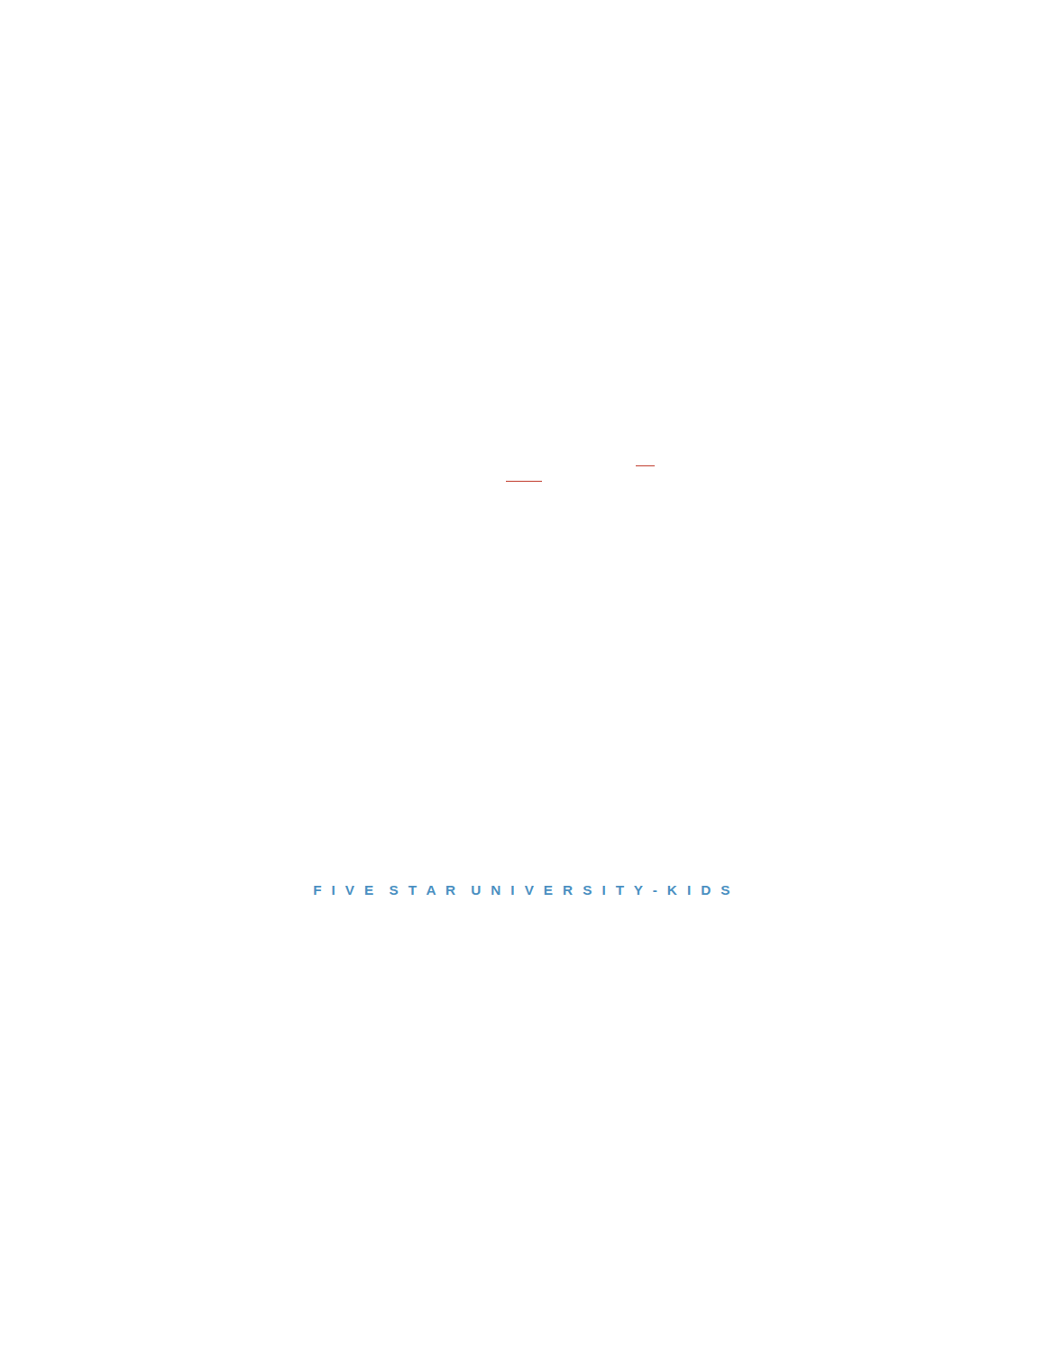F I V E S T A R U N I V E R S I T Y - K I D S